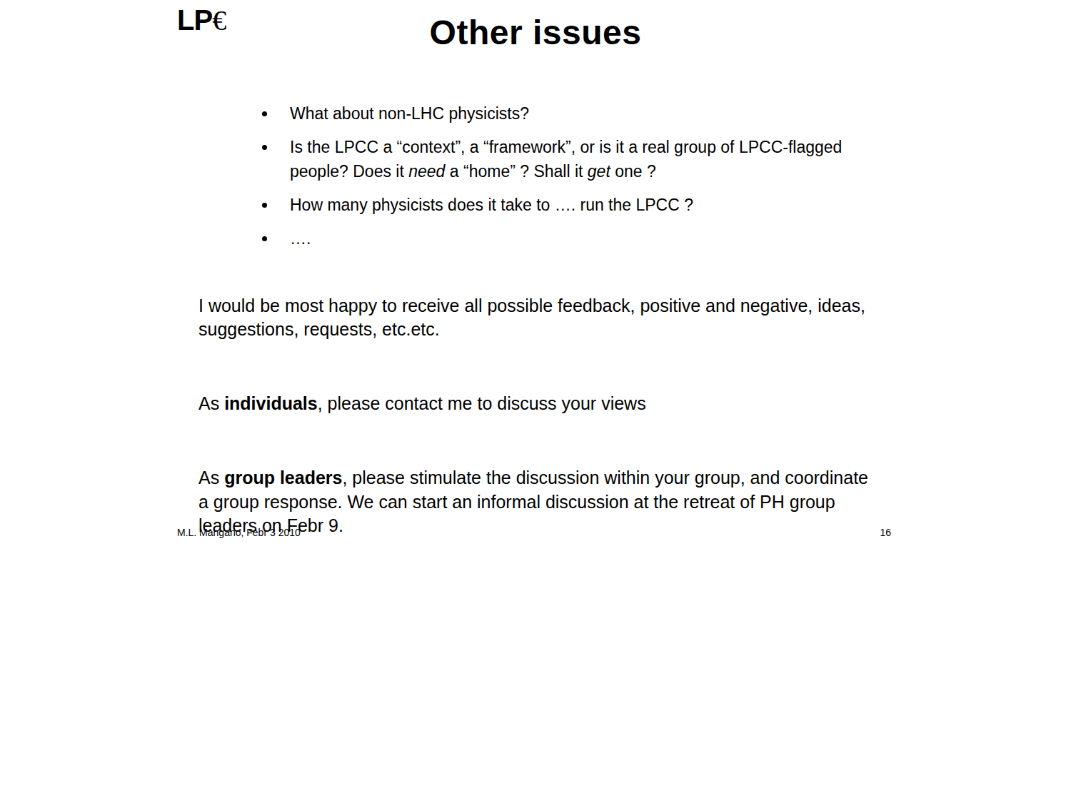LP€
Other issues
What about non-LHC physicists?
Is the LPCC a “context”, a “framework”, or is it a real group of LPCC-flagged people? Does it need a “home” ? Shall it get one ?
How many physicists does it take to …. run the LPCC ?
….
I would be most happy to receive all possible feedback, positive and negative, ideas, suggestions, requests, etc.etc.
As individuals, please contact me to discuss your views
As group leaders, please stimulate the discussion within your group, and coordinate a group response. We can start an informal discussion at the retreat of PH group leaders on Febr 9.
M.L. Mangano, Febr 3 2010 16